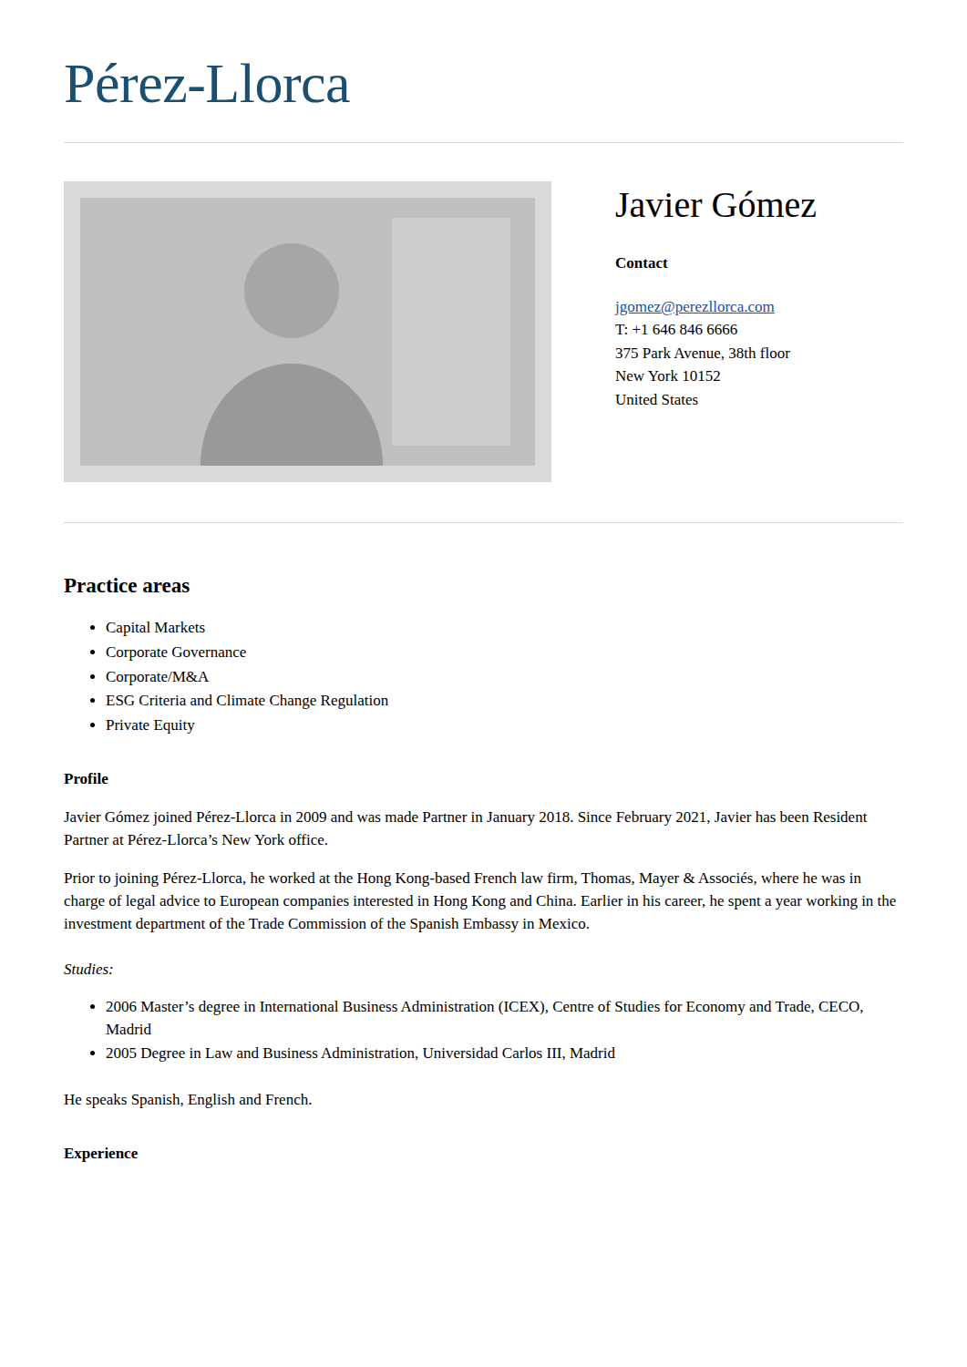Pérez-Llorca
Javier Gómez
Contact
jgomez@perezllorca.com
T: +1 646 846 6666
375 Park Avenue, 38th floor
New York 10152
United States
Practice areas
Capital Markets
Corporate Governance
Corporate/M&A
ESG Criteria and Climate Change Regulation
Private Equity
Profile
Javier Gómez joined Pérez-Llorca in 2009 and was made Partner in January 2018. Since February 2021, Javier has been Resident Partner at Pérez-Llorca’s New York office.
Prior to joining Pérez-Llorca, he worked at the Hong Kong-based French law firm, Thomas, Mayer & Associés, where he was in charge of legal advice to European companies interested in Hong Kong and China. Earlier in his career, he spent a year working in the investment department of the Trade Commission of the Spanish Embassy in Mexico.
Studies:
2006 Master’s degree in International Business Administration (ICEX), Centre of Studies for Economy and Trade, CECO, Madrid
2005 Degree in Law and Business Administration, Universidad Carlos III, Madrid
He speaks Spanish, English and French.
Experience